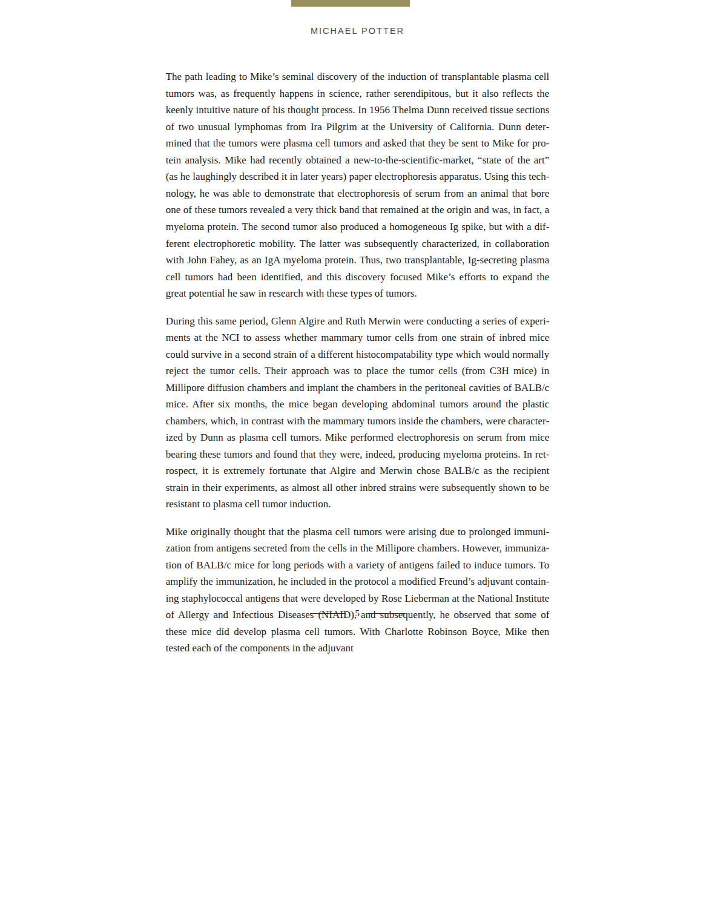Michael Potter
The path leading to Mike’s seminal discovery of the induction of transplantable plasma cell tumors was, as frequently happens in science, rather serendipitous, but it also reflects the keenly intuitive nature of his thought process. In 1956 Thelma Dunn received tissue sections of two unusual lymphomas from Ira Pilgrim at the University of California. Dunn determined that the tumors were plasma cell tumors and asked that they be sent to Mike for protein analysis. Mike had recently obtained a new-to-the-scientific-market, “state of the art” (as he laughingly described it in later years) paper electrophoresis apparatus. Using this technology, he was able to demonstrate that electrophoresis of serum from an animal that bore one of these tumors revealed a very thick band that remained at the origin and was, in fact, a myeloma protein. The second tumor also produced a homogeneous Ig spike, but with a different electrophoretic mobility. The latter was subsequently characterized, in collaboration with John Fahey, as an IgA myeloma protein. Thus, two transplantable, Ig-secreting plasma cell tumors had been identified, and this discovery focused Mike’s efforts to expand the great potential he saw in research with these types of tumors.
During this same period, Glenn Algire and Ruth Merwin were conducting a series of experiments at the NCI to assess whether mammary tumor cells from one strain of inbred mice could survive in a second strain of a different histocompatability type which would normally reject the tumor cells. Their approach was to place the tumor cells (from C3H mice) in Millipore diffusion chambers and implant the chambers in the peritoneal cavities of BALB/c mice. After six months, the mice began developing abdominal tumors around the plastic chambers, which, in contrast with the mammary tumors inside the chambers, were characterized by Dunn as plasma cell tumors. Mike performed electrophoresis on serum from mice bearing these tumors and found that they were, indeed, producing myeloma proteins. In retrospect, it is extremely fortunate that Algire and Merwin chose BALB/c as the recipient strain in their experiments, as almost all other inbred strains were subsequently shown to be resistant to plasma cell tumor induction.
Mike originally thought that the plasma cell tumors were arising due to prolonged immunization from antigens secreted from the cells in the Millipore chambers. However, immunization of BALB/c mice for long periods with a variety of antigens failed to induce tumors. To amplify the immunization, he included in the protocol a modified Freund’s adjuvant containing staphylococcal antigens that were developed by Rose Lieberman at the National Institute of Allergy and Infectious Diseases (NIAID), and subsequently, he observed that some of these mice did develop plasma cell tumors. With Charlotte Robinson Boyce, Mike then tested each of the components in the adjuvant
5